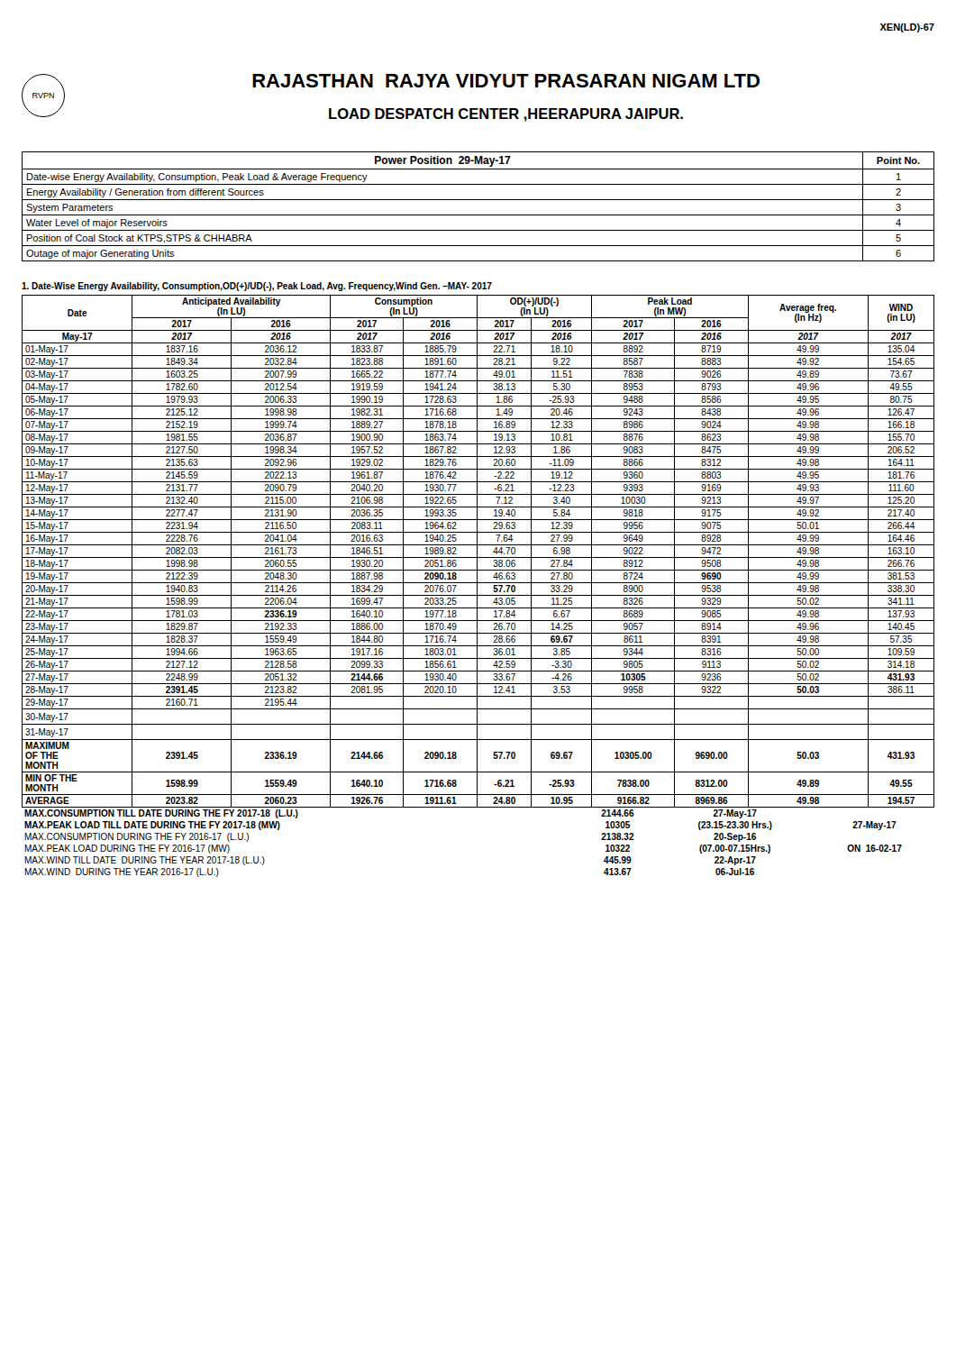XEN(LD)-67
RVPN
RAJASTHAN RAJYA VIDYUT PRASARAN NIGAM LTD
LOAD DESPATCH CENTER ,HEERAPURA JAIPUR.
| Power Position 29-May-17 | Point No. |
| --- | --- |
| Date-wise Energy Availability, Consumption, Peak Load & Average Frequency | 1 |
| Energy Availability / Generation from different Sources | 2 |
| System Parameters | 3 |
| Water Level of major Reservoirs | 4 |
| Position of Coal Stock at KTPS,STPS & CHHABRA | 5 |
| Outage of major Generating Units | 6 |
1. Date-Wise Energy Availability, Consumption,OD(+)/UD(-), Peak Load, Avg. Frequency,Wind Gen. –MAY- 2017
| Date | Anticipated Availability (In LU) | Consumption (In LU) | OD(+)/UD(-) (In LU) | Peak Load (In MW) | Average freq. (In Hz) | WIND (in LU) |
| --- | --- | --- | --- | --- | --- | --- |
| 2017 | 2016 | 2017 | 2016 | 2017 | 2016 | 2017 | 2016 |
| May-17 | 2017 | 2016 | 2017 | 2016 | 2017 | 2016 | 2017 | 2016 | 2017 | 2017 |
| 01-May-17 | 1837.16 | 2036.12 | 1833.87 | 1885.79 | 22.71 | 18.10 | 8892 | 8719 | 49.99 | 135.04 |
| 02-May-17 | 1849.34 | 2032.84 | 1823.88 | 1891.60 | 28.21 | 9.22 | 8587 | 8883 | 49.92 | 154.65 |
| 03-May-17 | 1603.25 | 2007.99 | 1665.22 | 1877.74 | 49.01 | 11.51 | 7838 | 9026 | 49.89 | 73.67 |
| 04-May-17 | 1782.60 | 2012.54 | 1919.59 | 1941.24 | 38.13 | 5.30 | 8953 | 8793 | 49.96 | 49.55 |
| 05-May-17 | 1979.93 | 2006.33 | 1990.19 | 1728.63 | 1.86 | -25.93 | 9488 | 8586 | 49.95 | 80.75 |
| 06-May-17 | 2125.12 | 1998.98 | 1982.31 | 1716.68 | 1.49 | 20.46 | 9243 | 8438 | 49.96 | 126.47 |
| 07-May-17 | 2152.19 | 1999.74 | 1889.27 | 1878.18 | 16.89 | 12.33 | 8986 | 9024 | 49.98 | 166.18 |
| 08-May-17 | 1981.55 | 2036.87 | 1900.90 | 1863.74 | 19.13 | 10.81 | 8876 | 8623 | 49.98 | 155.70 |
| 09-May-17 | 2127.50 | 1998.34 | 1957.52 | 1867.82 | 12.93 | 1.86 | 9083 | 8475 | 49.99 | 206.52 |
| 10-May-17 | 2135.63 | 2092.96 | 1929.02 | 1829.76 | 20.60 | -11.09 | 8866 | 8312 | 49.98 | 164.11 |
| 11-May-17 | 2145.59 | 2022.13 | 1961.87 | 1876.42 | -2.22 | 19.12 | 9360 | 8803 | 49.95 | 181.76 |
| 12-May-17 | 2131.77 | 2090.79 | 2040.20 | 1930.77 | -6.21 | -12.23 | 9393 | 9169 | 49.93 | 111.60 |
| 13-May-17 | 2132.40 | 2115.00 | 2106.98 | 1922.65 | 7.12 | 3.40 | 10030 | 9213 | 49.97 | 125.20 |
| 14-May-17 | 2277.47 | 2131.90 | 2036.35 | 1993.35 | 19.40 | 5.84 | 9818 | 9175 | 49.92 | 217.40 |
| 15-May-17 | 2231.94 | 2116.50 | 2083.11 | 1964.62 | 29.63 | 12.39 | 9956 | 9075 | 50.01 | 266.44 |
| 16-May-17 | 2228.76 | 2041.04 | 2016.63 | 1940.25 | 7.64 | 27.99 | 9649 | 8928 | 49.99 | 164.46 |
| 17-May-17 | 2082.03 | 2161.73 | 1846.51 | 1989.82 | 44.70 | 6.98 | 9022 | 9472 | 49.98 | 163.10 |
| 18-May-17 | 1998.98 | 2060.55 | 1930.20 | 2051.86 | 38.06 | 27.84 | 8912 | 9508 | 49.98 | 266.76 |
| 19-May-17 | 2122.39 | 2048.30 | 1887.98 | 2090.18 | 46.63 | 27.80 | 8724 | 9690 | 49.99 | 381.53 |
| 20-May-17 | 1940.83 | 2114.26 | 1834.29 | 2076.07 | 57.70 | 33.29 | 8900 | 9538 | 49.98 | 338.30 |
| 21-May-17 | 1598.99 | 2206.04 | 1699.47 | 2033.25 | 43.05 | 11.25 | 8326 | 9329 | 50.02 | 341.11 |
| 22-May-17 | 1781.03 | 2336.19 | 1640.10 | 1977.18 | 17.84 | 6.67 | 8689 | 9085 | 49.98 | 137.93 |
| 23-May-17 | 1829.87 | 2192.33 | 1886.00 | 1870.49 | 26.70 | 14.25 | 9057 | 8914 | 49.96 | 140.45 |
| 24-May-17 | 1828.37 | 1559.49 | 1844.80 | 1716.74 | 28.66 | 69.67 | 8611 | 8391 | 49.98 | 57.35 |
| 25-May-17 | 1994.66 | 1963.65 | 1917.16 | 1803.01 | 36.01 | 3.85 | 9344 | 8316 | 50.00 | 109.59 |
| 26-May-17 | 2127.12 | 2128.58 | 2099.33 | 1856.61 | 42.59 | -3.30 | 9805 | 9113 | 50.02 | 314.18 |
| 27-May-17 | 2248.99 | 2051.32 | 2144.66 | 1930.40 | 33.67 | -4.26 | 10305 | 9236 | 50.02 | 431.93 |
| 28-May-17 | 2391.45 | 2123.82 | 2081.95 | 2020.10 | 12.41 | 3.53 | 9958 | 9322 | 50.03 | 386.11 |
| 29-May-17 | 2160.71 | 2195.44 | | | | | | | | |
| 30-May-17 | | | | | | | | | | |
| 31-May-17 | | | | | | | | | | |
| MAXIMUM OF THE MONTH | 2391.45 | 2336.19 | 2144.66 | 2090.18 | 57.70 | 69.67 | 10305.00 | 9690.00 | 50.03 | 431.93 |
| MIN OF THE MONTH | 1598.99 | 1559.49 | 1640.10 | 1716.68 | -6.21 | -25.93 | 7838.00 | 8312.00 | 49.89 | 49.55 |
| AVERAGE | 2023.82 | 2060.23 | 1926.76 | 1911.61 | 24.80 | 10.95 | 9166.82 | 8969.86 | 49.98 | 194.57 |
| MAX.CONSUMPTION TILL DATE DURING THE FY 2017-18 (L.U.) | 2144.66 | 27-May-17 | |
| MAX.PEAK LOAD TILL DATE DURING THE FY 2017-18 (MW) | 10305 | (23.15-23.30 Hrs.) | 27-May-17 |
| MAX.CONSUMPTION DURING THE FY 2016-17 (L.U.) | 2138.32 | 20-Sep-16 | |
| MAX.PEAK LOAD DURING THE FY 2016-17 (MW) | 10322 | (07.00-07.15Hrs.) | ON 16-02-17 |
| MAX.WIND TILL DATE DURING THE YEAR 2017-18 (L.U.) | 445.99 | 22-Apr-17 | |
| MAX.WIND DURING THE YEAR 2016-17 (L.U.) | 413.67 | 06-Jul-16 | |